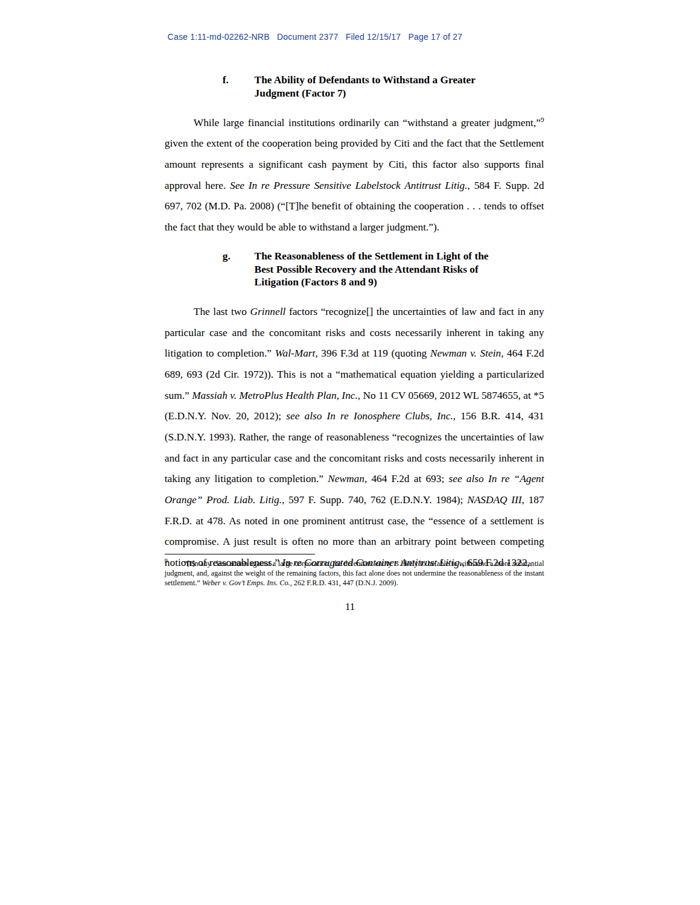Case 1:11-md-02262-NRB Document 2377 Filed 12/15/17 Page 17 of 27
f. The Ability of Defendants to Withstand a Greater
Judgment (Factor 7)
While large financial institutions ordinarily can “withstand a greater judgment,”9 given the extent of the cooperation being provided by Citi and the fact that the Settlement amount represents a significant cash payment by Citi, this factor also supports final approval here. See In re Pressure Sensitive Labelstock Antitrust Litig., 584 F. Supp. 2d 697, 702 (M.D. Pa. 2008) (“[T]he benefit of obtaining the cooperation . . . tends to offset the fact that they would be able to withstand a larger judgment.”).
g. The Reasonableness of the Settlement in Light of the
Best Possible Recovery and the Attendant Risks of
Litigation (Factors 8 and 9)
The last two Grinnell factors “recognize[] the uncertainties of law and fact in any particular case and the concomitant risks and costs necessarily inherent in taking any litigation to completion.” Wal-Mart, 396 F.3d at 119 (quoting Newman v. Stein, 464 F.2d 689, 693 (2d Cir. 1972)). This is not a “mathematical equation yielding a particularized sum.” Massiah v. MetroPlus Health Plan, Inc., No 11 CV 05669, 2012 WL 5874655, at *5 (E.D.N.Y. Nov. 20, 2012); see also In re Ionosphere Clubs, Inc., 156 B.R. 414, 431 (S.D.N.Y. 1993). Rather, the range of reasonableness “recognizes the uncertainties of law and fact in any particular case and the concomitant risks and costs necessarily inherent in taking any litigation to completion.” Newman, 464 F.2d at 693; see also In re “Agent Orange” Prod. Liab. Litig., 597 F. Supp. 740, 762 (E.D.N.Y. 1984); NASDAQ III, 187 F.R.D. at 478. As noted in one prominent antitrust case, the “essence of a settlement is compromise. A just result is often no more than an arbitrary point between competing notions of reasonableness.” In re Corrugated Container Antitrust Litig., 659 F.2d 1322,
9“[I]n any class action against a large corporation, the defendant entity is likely to be able to withstand a more substantial judgment, and, against the weight of the remaining factors, this fact alone does not undermine the reasonableness of the instant settlement.” Weber v. Gov’t Emps. Ins. Co., 262 F.R.D. 431, 447 (D.N.J. 2009).
11